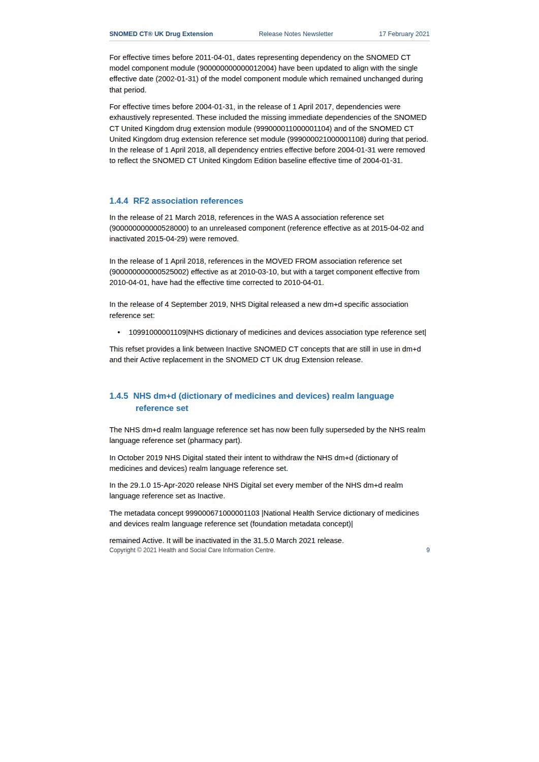SNOMED CT® UK Drug Extension
Release Notes Newsletter
17 February 2021
For effective times before 2011-04-01, dates representing dependency on the SNOMED CT model component module (900000000000012004) have been updated to align with the single effective date (2002-01-31) of the model component module which remained unchanged during that period.
For effective times before 2004-01-31, in the release of 1 April 2017, dependencies were exhaustively represented. These included the missing immediate dependencies of the SNOMED CT United Kingdom drug extension module (999000011000001104) and of the SNOMED CT United Kingdom drug extension reference set module (999000021000001108) during that period. In the release of 1 April 2018, all dependency entries effective before 2004-01-31 were removed to reflect the SNOMED CT United Kingdom Edition baseline effective time of 2004-01-31.
1.4.4 RF2 association references
In the release of 21 March 2018, references in the WAS A association reference set (900000000000528000) to an unreleased component (reference effective as at 2015-04-02 and inactivated 2015-04-29) were removed.
In the release of 1 April 2018, references in the MOVED FROM association reference set (900000000000525002) effective as at 2010-03-10, but with a target component effective from 2010-04-01, have had the effective time corrected to 2010-04-01.
In the release of 4 September 2019, NHS Digital released a new dm+d specific association reference set:
10991000001109|NHS dictionary of medicines and devices association type reference set|
This refset provides a link between Inactive SNOMED CT concepts that are still in use in dm+d and their Active replacement in the SNOMED CT UK drug Extension release.
1.4.5 NHS dm+d (dictionary of medicines and devices) realm languagereference set
The NHS dm+d realm language reference set has now been fully superseded by the NHS realm language reference set (pharmacy part).
In October 2019 NHS Digital stated their intent to withdraw the NHS dm+d (dictionary of medicines and devices) realm language reference set.
In the 29.1.0 15-Apr-2020 release NHS Digital set every member of the NHS dm+d realm language reference set as Inactive.
The metadata concept 999000671000001103 |National Health Service dictionary of medicines and devices realm language reference set (foundation metadata concept)|
remained Active. It will be inactivated in the 31.5.0 March 2021 release.
Copyright © 2021 Health and Social Care Information Centre.
9